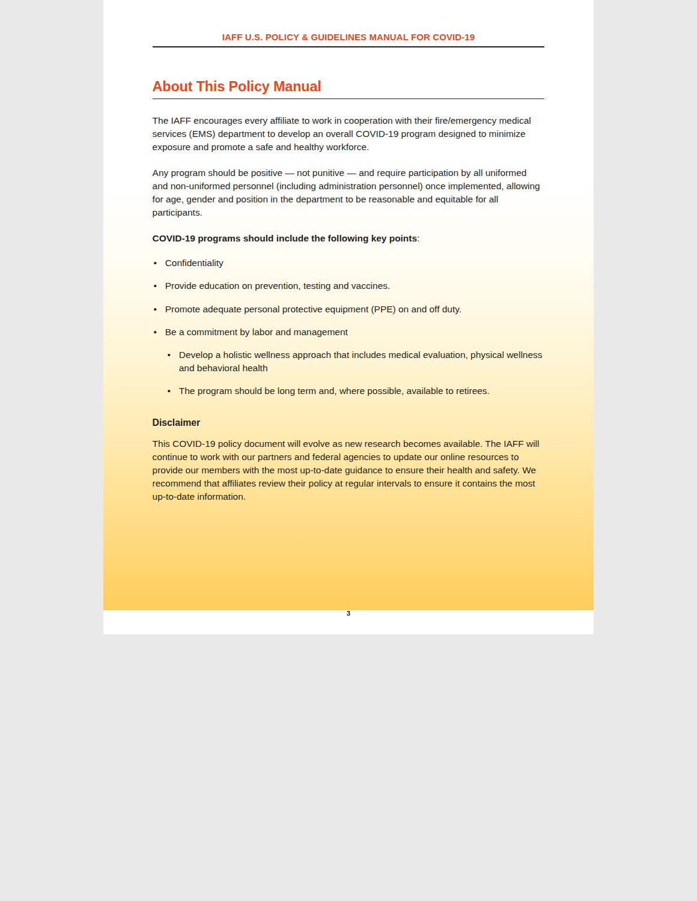IAFF U.S. Policy & Guidelines Manual for COVID-19
About This Policy Manual
The IAFF encourages every affiliate to work in cooperation with their fire/emergency medical services (EMS) department to develop an overall COVID-19 program designed to minimize exposure and promote a safe and healthy workforce.
Any program should be positive — not punitive — and require participation by all uniformed and non-uniformed personnel (including administration personnel) once implemented, allowing for age, gender and position in the department to be reasonable and equitable for all participants.
COVID-19 programs should include the following key points:
Confidentiality
Provide education on prevention, testing and vaccines.
Promote adequate personal protective equipment (PPE) on and off duty.
Be a commitment by labor and management
Develop a holistic wellness approach that includes medical evaluation, physical wellness and behavioral health
The program should be long term and, where possible, available to retirees.
Disclaimer
This COVID-19 policy document will evolve as new research becomes available. The IAFF will continue to work with our partners and federal agencies to update our online resources to provide our members with the most up-to-date guidance to ensure their health and safety. We recommend that affiliates review their policy at regular intervals to ensure it contains the most up-to-date information.
3